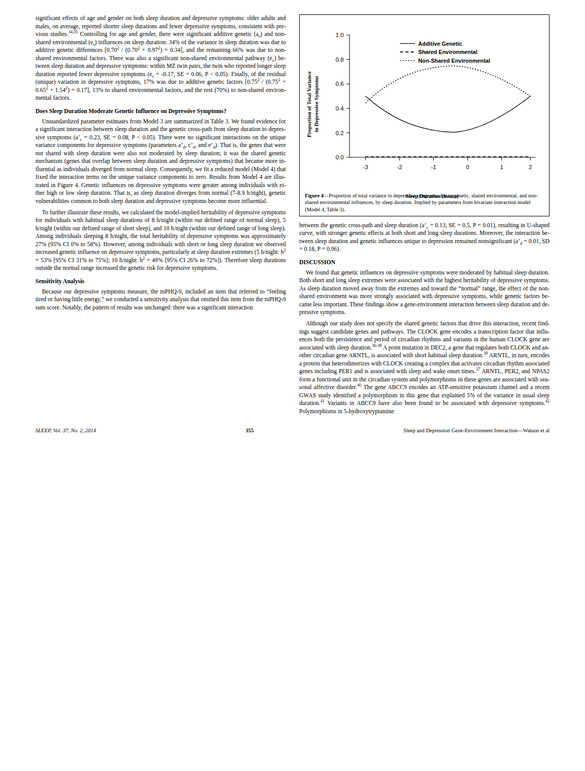significant effects of age and gender on both sleep duration and depressive symptoms: older adults and males, on average, reported shorter sleep durations and fewer depressive symptoms, consistent with previous studies.34,35 Controlling for age and gender, there were significant additive genetic (as) and non-shared environmental (es) influences on sleep duration: 34% of the variance in sleep duration was due to additive genetic differences [0.702 / (0.702 + 0.972) = 0.34], and the remaining 66% was due to non-shared environmental factors. There was also a significant non-shared environmental pathway (ec) between sleep duration and depressive symptoms: within MZ twin pairs, the twin who reported longer sleep duration reported fewer depressive symptoms (ec = -0.17, SE = 0.06, P < 0.05). Finally, of the residual (unique) variation in depressive symptoms, 17% was due to additive genetic factors [0.752 / (0.752 + 0.652 + 1.542) = 0.17], 13% to shared environmental factors, and the rest (70%) to non-shared environmental factors.
Does Sleep Duration Moderate Genetic Influence on Depressive Symptoms?
Unstandardized parameter estimates from Model 3 are summarized in Table 3. We found evidence for a significant interaction between sleep duration and the genetic cross-path from sleep duration to depressive symptoms (a’c = 0.23, SE = 0.08, P < 0.05). There were no significant interactions on the unique variance components for depressive symptoms (parameters a’d, c’d, and e’d). That is, the genes that were not shared with sleep duration were also not moderated by sleep duration; it was the shared genetic mechanism (genes that overlap between sleep duration and depressive symptoms) that became more influential as individuals diverged from normal sleep. Consequently, we fit a reduced model (Model 4) that fixed the interaction terms on the unique variance components to zero. Results from Model 4 are illustrated in Figure 4. Genetic influences on depressive symptoms were greater among individuals with either high or low sleep duration. That is, as sleep duration diverges from normal (7-8.9 h/night), genetic vulnerabilities common to both sleep duration and depressive symptoms become more influential.
To further illustrate these results, we calculated the model-implied heritability of depressive symptoms for individuals with habitual sleep durations of 8 h/night (within our defined range of normal sleep), 5 h/night (within our defined range of short sleep), and 10 h/night (within our defined range of long sleep). Among individuals sleeping 8 h/night, the total heritability of depressive symptoms was approximately 27% (95% CI 0% to 58%). However, among individuals with short or long sleep duration we observed increased genetic influence on depressive symptoms, particularly at sleep duration extremes (5 h/night: h2 = 53% [95% CI 31% to 75%]; 10 h/night: h2 = 49% [95% CI 26% to 72%]). Therefore sleep durations outside the normal range increased the genetic risk for depressive symptoms.
Sensitivity Analysis
Because our depressive symptoms measure, the mPHQ-9, included an item that referred to “feeling tired or having little energy,” we conducted a sensitivity analysis that omitted this item from the mPHQ-9 sum score. Notably, the pattern of results was unchanged: there was a significant interaction
Proportion of Total Variance
in Depressive Symptoms
0.0 0.2 0.4 0.6 0.8 1.0 -3 -2 -1 0 1 2 Additive Genetic Shared Environmental Non-Shared Environmental
Sleep Duration (hours)
Figure 4—Proportion of total variance in depressive symptoms due to genetic, shared environmental, and non-shared environmental influences, by sleep duration. Implied by parameters from bivariate interaction model (Model 4, Table 3).
between the genetic cross-path and sleep duration (a’c = 0.13, SE = 0.5, P = 0.01), resulting in U-shaped curve, with stronger genetic effects at both short and long sleep durations. Moreover, the interaction between sleep duration and genetic influences unique to depression remained nonsignificant (a’d = 0.01, SD = 0.18, P = 0.96).
DISCUSSION
We found that genetic influences on depressive symptoms were moderated by habitual sleep duration. Both short and long sleep extremes were associated with the highest heritability of depressive symptoms. As sleep duration moved away from the extremes and toward the “normal” range, the effect of the non-shared environment was more strongly associated with depressive symptoms, while genetic factors became less important. These findings show a gene-environment interaction between sleep duration and depressive symptoms.
Although our study does not specify the shared genetic factors that drive this interaction, recent findings suggest candidate genes and pathways. The CLOCK gene encodes a transcription factor that influences both the persistence and period of circadian rhythms and variants in the human CLOCK gene are associated with sleep duration.36-38 A point mutation in DEC2, a gene that regulates both CLOCK and another circadian gene ARNTL, is associated with short habitual sleep duration.39 ARNTL, in turn, encodes a protein that heterodimerizes with CLOCK creating a complex that activates circadian rhythm associated genes including PER1 and is associated with sleep and wake onset times.37 ARNTL, PER2, and NPAS2 form a functional unit in the circadian system and polymorphisms in these genes are associated with seasonal affective disorder.40 The gene ABCC9 encodes an ATP-sensitive potassium channel and a recent GWAS study identified a polymorphism in this gene that explained 5% of the variance in usual sleep duration.41 Variants in ABCC9 have also been found to be associated with depressive symptoms.42 Polymorphisms in 5-hydroxytryptamine
SLEEP, Vol. 37, No. 2, 2014
355
Sleep and Depression Gene-Environment Interaction—Watson et al